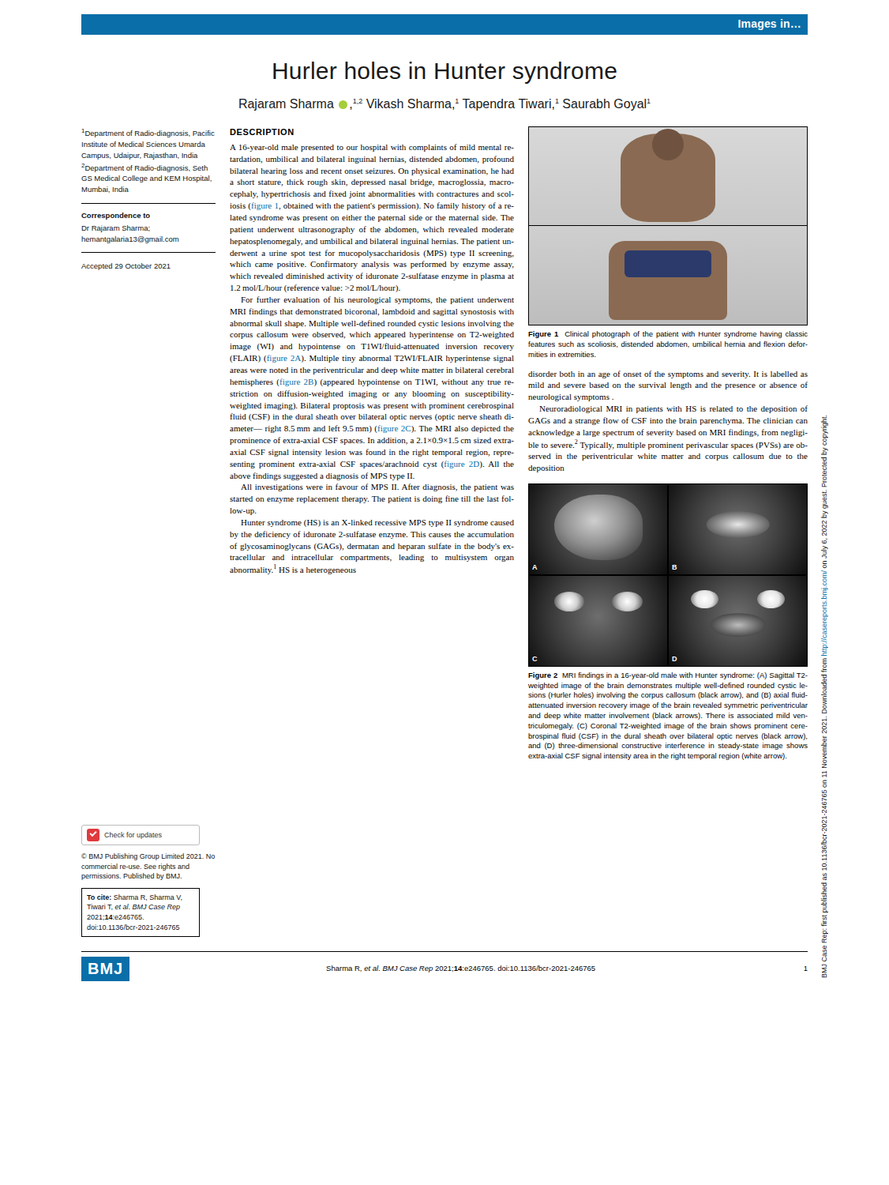BMJ Case Rep: first published as 10.1136/bcr-2021-246765 on 11 November 2021. Downloaded from http://casereports.bmj.com/ on July 6, 2022 by guest. Protected by copyright.
Images in…
Hurler holes in Hunter syndrome
Rajaram Sharma ,1,2 Vikash Sharma,1 Tapendra Tiwari,1 Saurabh Goyal1
1Department of Radio-diagnosis, Pacific Institute of Medical Sciences Umarda Campus, Udaipur, Rajasthan, India
2Department of Radio-diagnosis, Seth GS Medical College and KEM Hospital, Mumbai, India
Correspondence to
Dr Rajaram Sharma;
hemantgalaria13@gmail.com
Accepted 29 October 2021
Check for updates
© BMJ Publishing Group Limited 2021. No commercial re-use. See rights and permissions. Published by BMJ.
To cite: Sharma R, Sharma V, Tiwari T, et al. BMJ Case Rep 2021;14:e246765. doi:10.1136/bcr-2021-246765
Description
A 16-year-old male presented to our hospital with complaints of mild mental retardation, umbilical and bilateral inguinal hernias, distended abdomen, profound bilateral hearing loss and recent onset seizures. On physical examination, he had a short stature, thick rough skin, depressed nasal bridge, macroglossia, macrocephaly, hypertrichosis and fixed joint abnormalities with contractures and scoliosis (figure 1, obtained with the patient's permission). No family history of a related syndrome was present on either the paternal side or the maternal side. The patient underwent ultrasonography of the abdomen, which revealed moderate hepatosplenomegaly, and umbilical and bilateral inguinal hernias. The patient underwent a urine spot test for mucopolysaccharidosis (MPS) type II screening, which came positive. Confirmatory analysis was performed by enzyme assay, which revealed diminished activity of iduronate 2-sulfatase enzyme in plasma at 1.2 mol/L/hour (reference value: >2 mol/L/hour).
For further evaluation of his neurological symptoms, the patient underwent MRI findings that demonstrated bicoronal, lambdoid and sagittal synostosis with abnormal skull shape. Multiple well-defined rounded cystic lesions involving the corpus callosum were observed, which appeared hyperintense on T2-weighted image (WI) and hypointense on T1WI/fluid-attenuated inversion recovery (FLAIR) (figure 2A). Multiple tiny abnormal T2WI/FLAIR hyperintense signal areas were noted in the periventricular and deep white matter in bilateral cerebral hemispheres (figure 2B) (appeared hypointense on T1WI, without any true restriction on diffusion-weighted imaging or any blooming on susceptibility-weighted imaging). Bilateral proptosis was present with prominent cerebrospinal fluid (CSF) in the dural sheath over bilateral optic nerves (optic nerve sheath diameter— right 8.5 mm and left 9.5 mm) (figure 2C). The MRI also depicted the prominence of extra-axial CSF spaces. In addition, a 2.1×0.9×1.5 cm sized extra-axial CSF signal intensity lesion was found in the right temporal region, representing prominent extra-axial CSF spaces/arachnoid cyst (figure 2D). All the above findings suggested a diagnosis of MPS type II.
All investigations were in favour of MPS II. After diagnosis, the patient was started on enzyme replacement therapy. The patient is doing fine till the last follow-up.
Hunter syndrome (HS) is an X-linked recessive MPS type II syndrome caused by the deficiency of iduronate 2-sulfatase enzyme. This causes the accumulation of glycosaminoglycans (GAGs), dermatan and heparan sulfate in the body's extracellular and intracellular compartments, leading to multisystem organ abnormality.1 HS is a heterogeneous
Figure 1 Clinical photograph of the patient with Hunter syndrome having classic features such as scoliosis, distended abdomen, umbilical hernia and flexion deformities in extremities.
disorder both in an age of onset of the symptoms and severity. It is labelled as mild and severe based on the survival length and the presence or absence of neurological symptoms .
Neuroradiological MRI in patients with HS is related to the deposition of GAGs and a strange flow of CSF into the brain parenchyma. The clinician can acknowledge a large spectrum of severity based on MRI findings, from negligible to severe.2 Typically, multiple prominent perivascular spaces (PVSs) are observed in the periventricular white matter and corpus callosum due to the deposition
A
B
C
D
Figure 2 MRI findings in a 16-year-old male with Hunter syndrome: (A) Sagittal T2-weighted image of the brain demonstrates multiple well-defined rounded cystic lesions (Hurler holes) involving the corpus callosum (black arrow), and (B) axial fluid-attenuated inversion recovery image of the brain revealed symmetric periventricular and deep white matter involvement (black arrows). There is associated mild ventriculomegaly. (C) Coronal T2-weighted image of the brain shows prominent cerebrospinal fluid (CSF) in the dural sheath over bilateral optic nerves (black arrow), and (D) three-dimensional constructive interference in steady-state image shows extra-axial CSF signal intensity area in the right temporal region (white arrow).
BMJ
Sharma R, et al. BMJ Case Rep 2021;14:e246765. doi:10.1136/bcr-2021-246765
1